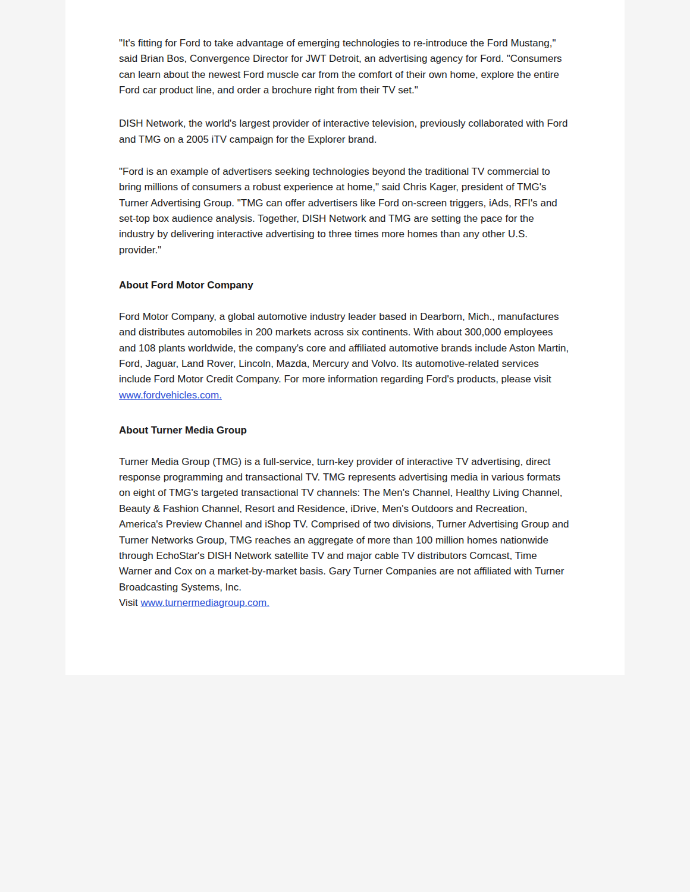"It's fitting for Ford to take advantage of emerging technologies to re-introduce the Ford Mustang," said Brian Bos, Convergence Director for JWT Detroit, an advertising agency for Ford. "Consumers can learn about the newest Ford muscle car from the comfort of their own home, explore the entire Ford car product line, and order a brochure right from their TV set."
DISH Network, the world's largest provider of interactive television, previously collaborated with Ford and TMG on a 2005 iTV campaign for the Explorer brand.
"Ford is an example of advertisers seeking technologies beyond the traditional TV commercial to bring millions of consumers a robust experience at home," said Chris Kager, president of TMG's Turner Advertising Group. "TMG can offer advertisers like Ford on-screen triggers, iAds, RFI's and set-top box audience analysis. Together, DISH Network and TMG are setting the pace for the industry by delivering interactive advertising to three times more homes than any other U.S. provider."
About Ford Motor Company
Ford Motor Company, a global automotive industry leader based in Dearborn, Mich., manufactures and distributes automobiles in 200 markets across six continents. With about 300,000 employees and 108 plants worldwide, the company's core and affiliated automotive brands include Aston Martin, Ford, Jaguar, Land Rover, Lincoln, Mazda, Mercury and Volvo. Its automotive-related services include Ford Motor Credit Company. For more information regarding Ford's products, please visit www.fordvehicles.com.
About Turner Media Group
Turner Media Group (TMG) is a full-service, turn-key provider of interactive TV advertising, direct response programming and transactional TV. TMG represents advertising media in various formats on eight of TMG's targeted transactional TV channels: The Men's Channel, Healthy Living Channel, Beauty & Fashion Channel, Resort and Residence, iDrive, Men's Outdoors and Recreation, America's Preview Channel and iShop TV. Comprised of two divisions, Turner Advertising Group and Turner Networks Group, TMG reaches an aggregate of more than 100 million homes nationwide through EchoStar's DISH Network satellite TV and major cable TV distributors Comcast, Time Warner and Cox on a market-by-market basis. Gary Turner Companies are not affiliated with Turner Broadcasting Systems, Inc.
Visit www.turnermediagroup.com.